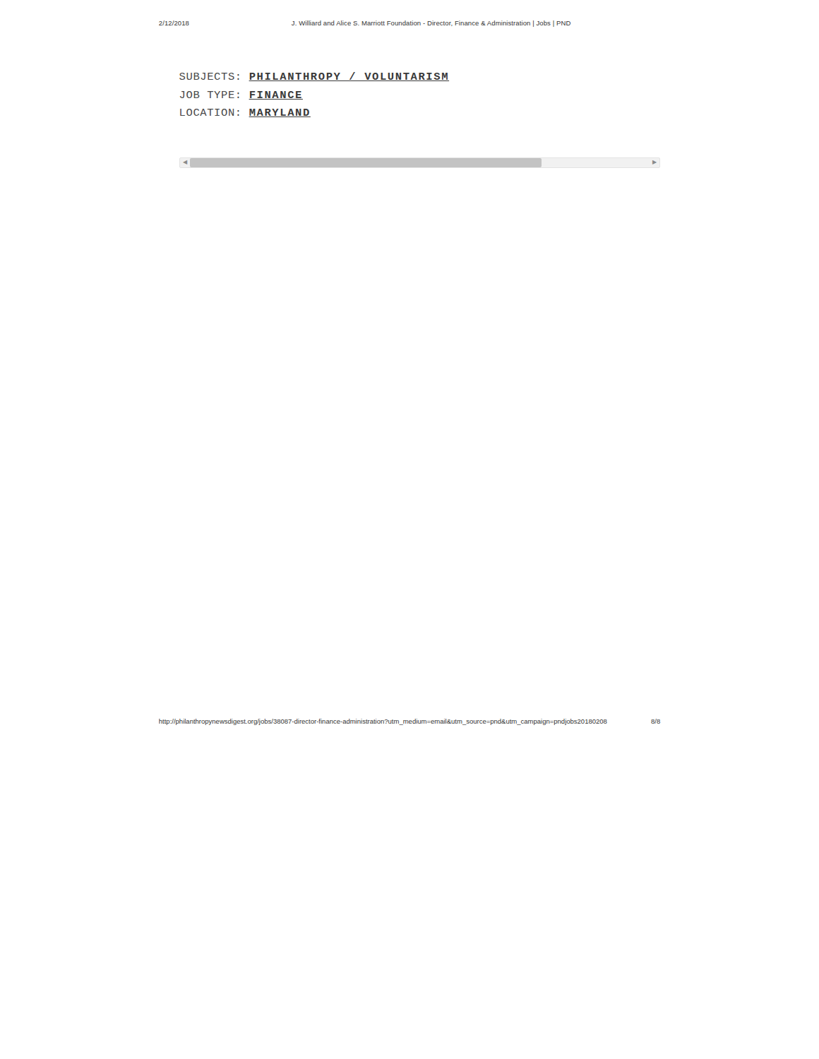2/12/2018
J. Williard and Alice S. Marriott Foundation - Director, Finance & Administration | Jobs | PND
SUBJECTS: PHILANTHROPY / VOLUNTARISM
JOB TYPE: FINANCE
LOCATION: MARYLAND
◀
▶
http://philanthropynewsdigest.org/jobs/38087-director-finance-administration?utm_medium=email&utm_source=pnd&utm_campaign=pndjobs20180208
8/8